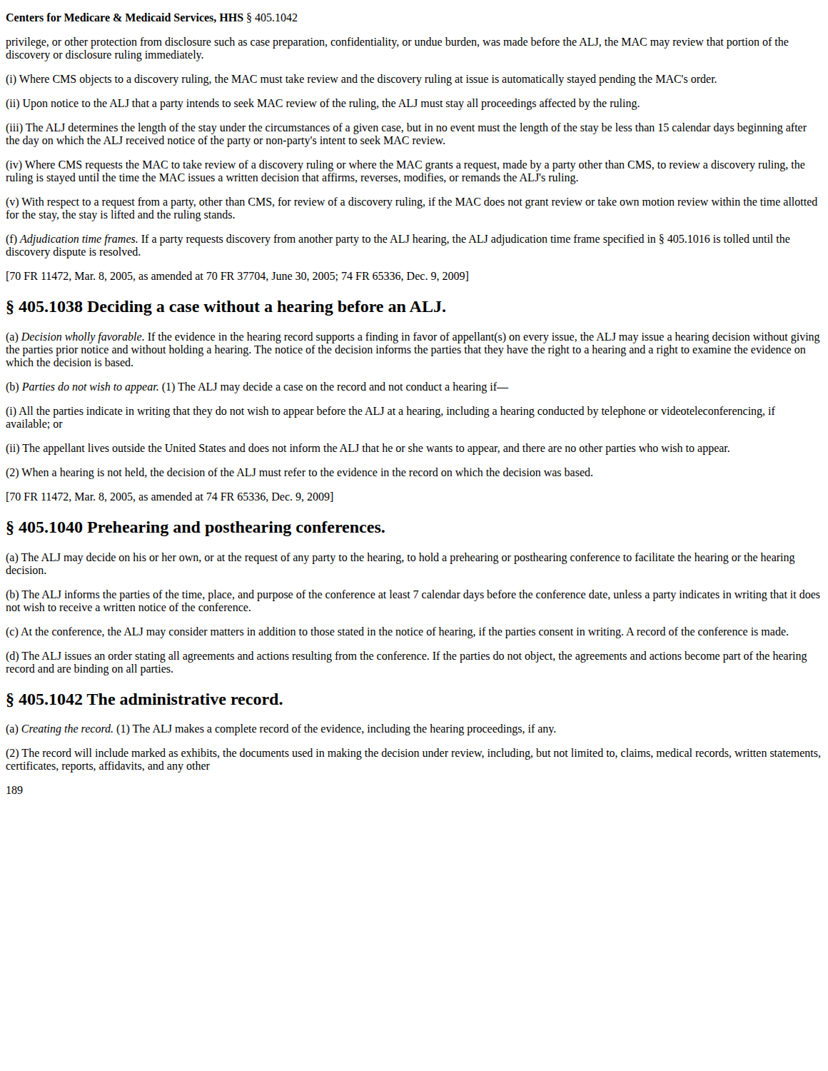Centers for Medicare & Medicaid Services, HHS § 405.1042
privilege, or other protection from disclosure such as case preparation, confidentiality, or undue burden, was made before the ALJ, the MAC may review that portion of the discovery or disclosure ruling immediately.
(i) Where CMS objects to a discovery ruling, the MAC must take review and the discovery ruling at issue is automatically stayed pending the MAC's order.
(ii) Upon notice to the ALJ that a party intends to seek MAC review of the ruling, the ALJ must stay all proceedings affected by the ruling.
(iii) The ALJ determines the length of the stay under the circumstances of a given case, but in no event must the length of the stay be less than 15 calendar days beginning after the day on which the ALJ received notice of the party or non-party's intent to seek MAC review.
(iv) Where CMS requests the MAC to take review of a discovery ruling or where the MAC grants a request, made by a party other than CMS, to review a discovery ruling, the ruling is stayed until the time the MAC issues a written decision that affirms, reverses, modifies, or remands the ALJ's ruling.
(v) With respect to a request from a party, other than CMS, for review of a discovery ruling, if the MAC does not grant review or take own motion review within the time allotted for the stay, the stay is lifted and the ruling stands.
(f) Adjudication time frames. If a party requests discovery from another party to the ALJ hearing, the ALJ adjudication time frame specified in § 405.1016 is tolled until the discovery dispute is resolved.
[70 FR 11472, Mar. 8, 2005, as amended at 70 FR 37704, June 30, 2005; 74 FR 65336, Dec. 9, 2009]
§ 405.1038 Deciding a case without a hearing before an ALJ.
(a) Decision wholly favorable. If the evidence in the hearing record supports a finding in favor of appellant(s) on every issue, the ALJ may issue a hearing decision without giving the parties prior notice and without holding a hearing. The notice of the decision informs the parties that they have the right to a hearing and a right to examine the evidence on which the decision is based.
(b) Parties do not wish to appear. (1) The ALJ may decide a case on the record and not conduct a hearing if—
(i) All the parties indicate in writing that they do not wish to appear before the ALJ at a hearing, including a hearing conducted by telephone or videoteleconferencing, if available; or
(ii) The appellant lives outside the United States and does not inform the ALJ that he or she wants to appear, and there are no other parties who wish to appear.
(2) When a hearing is not held, the decision of the ALJ must refer to the evidence in the record on which the decision was based.
[70 FR 11472, Mar. 8, 2005, as amended at 74 FR 65336, Dec. 9, 2009]
§ 405.1040 Prehearing and posthearing conferences.
(a) The ALJ may decide on his or her own, or at the request of any party to the hearing, to hold a prehearing or posthearing conference to facilitate the hearing or the hearing decision.
(b) The ALJ informs the parties of the time, place, and purpose of the conference at least 7 calendar days before the conference date, unless a party indicates in writing that it does not wish to receive a written notice of the conference.
(c) At the conference, the ALJ may consider matters in addition to those stated in the notice of hearing, if the parties consent in writing. A record of the conference is made.
(d) The ALJ issues an order stating all agreements and actions resulting from the conference. If the parties do not object, the agreements and actions become part of the hearing record and are binding on all parties.
§ 405.1042 The administrative record.
(a) Creating the record. (1) The ALJ makes a complete record of the evidence, including the hearing proceedings, if any.
(2) The record will include marked as exhibits, the documents used in making the decision under review, including, but not limited to, claims, medical records, written statements, certificates, reports, affidavits, and any other
189